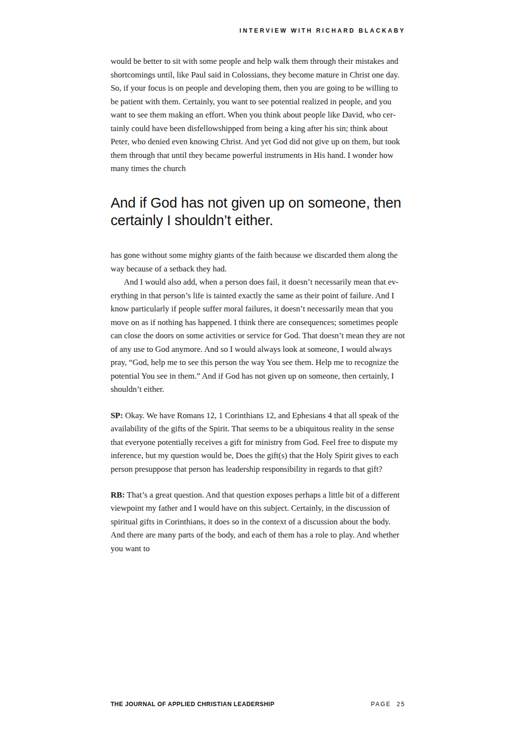Interview with Richard Blackaby
would be better to sit with some people and help walk them through their mistakes and shortcomings until, like Paul said in Colossians, they become mature in Christ one day. So, if your focus is on people and developing them, then you are going to be willing to be patient with them. Certainly, you want to see potential realized in people, and you want to see them making an effort. When you think about people like David, who certainly could have been disfellowshipped from being a king after his sin; think about Peter, who denied even knowing Christ. And yet God did not give up on them, but took them through that until they became powerful instruments in His hand. I wonder how many times the church
And if God has not given up on someone, then certainly I shouldn’t either.
has gone without some mighty giants of the faith because we discarded them along the way because of a setback they had.
And I would also add, when a person does fail, it doesn’t necessarily mean that everything in that person’s life is tainted exactly the same as their point of failure. And I know particularly if people suffer moral failures, it doesn’t necessarily mean that you move on as if nothing has happened. I think there are consequences; sometimes people can close the doors on some activities or service for God. That doesn’t mean they are not of any use to God anymore. And so I would always look at someone, I would always pray, “God, help me to see this person the way You see them. Help me to recognize the potential You see in them.” And if God has not given up on someone, then certainly, I shouldn’t either.
SP: Okay. We have Romans 12, 1 Corinthians 12, and Ephesians 4 that all speak of the availability of the gifts of the Spirit. That seems to be a ubiquitous reality in the sense that everyone potentially receives a gift for ministry from God. Feel free to dispute my inference, but my question would be, Does the gift(s) that the Holy Spirit gives to each person presuppose that person has leadership responsibility in regards to that gift?
RB: That’s a great question. And that question exposes perhaps a little bit of a different viewpoint my father and I would have on this subject. Certainly, in the discussion of spiritual gifts in Corinthians, it does so in the context of a discussion about the body. And there are many parts of the body, and each of them has a role to play. And whether you want to
The Journal of Applied Christian Leadership Page 25